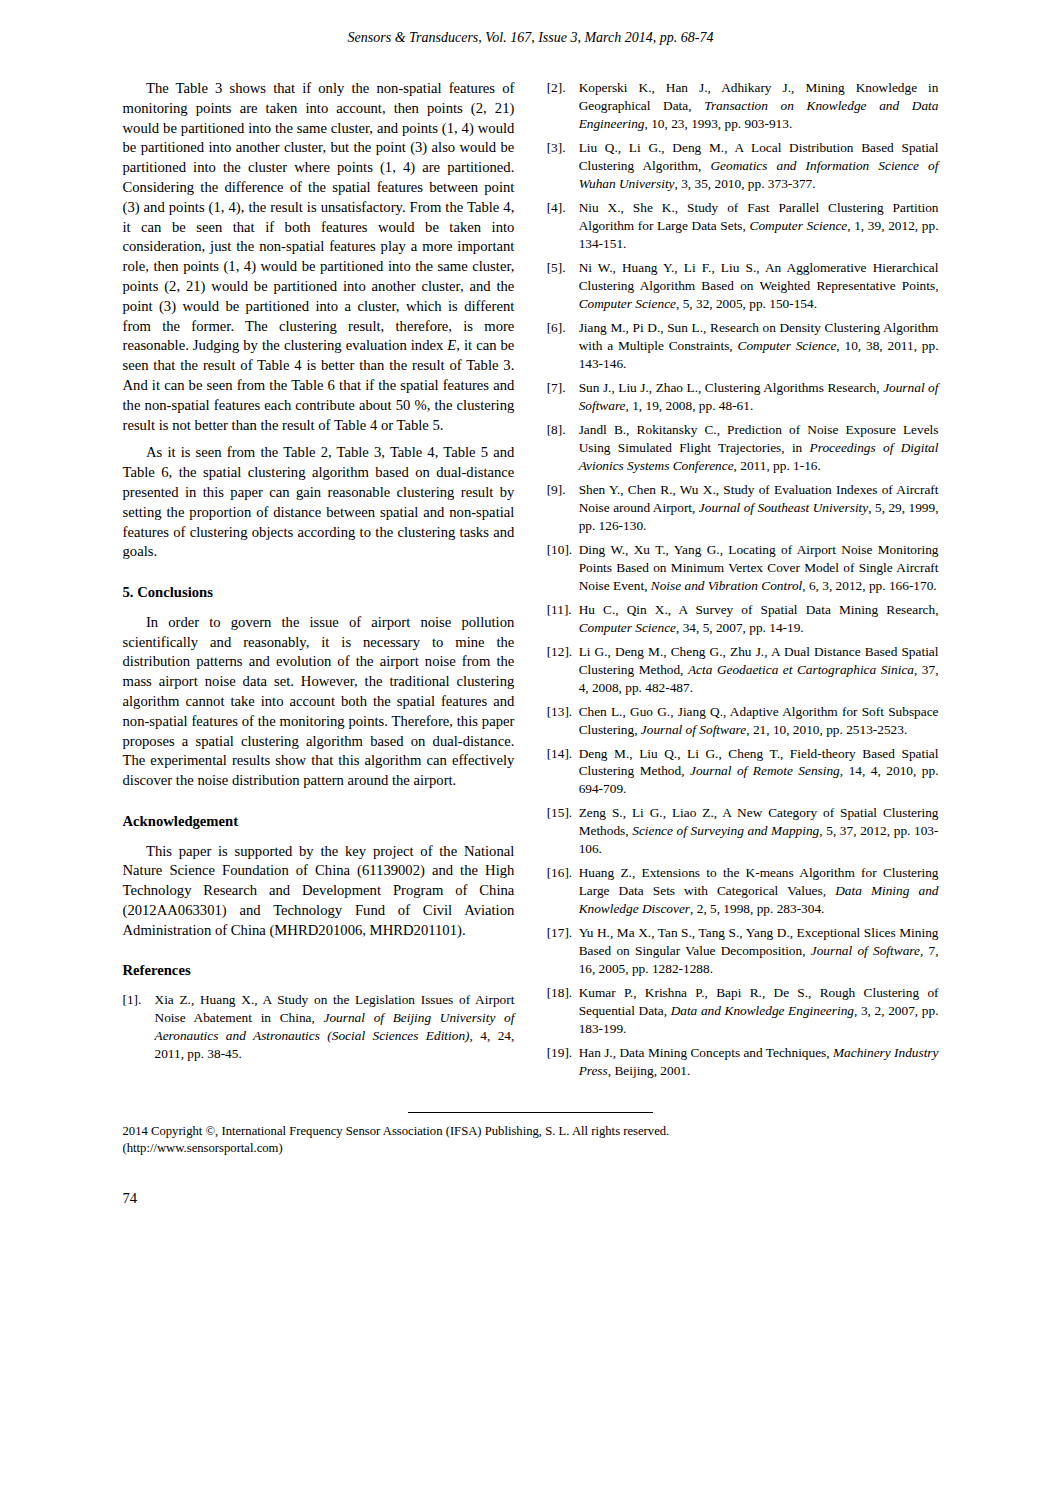Sensors & Transducers, Vol. 167, Issue 3, March 2014, pp. 68-74
The Table 3 shows that if only the non-spatial features of monitoring points are taken into account, then points (2, 21) would be partitioned into the same cluster, and points (1, 4) would be partitioned into another cluster, but the point (3) also would be partitioned into the cluster where points (1, 4) are partitioned. Considering the difference of the spatial features between point (3) and points (1, 4), the result is unsatisfactory. From the Table 4, it can be seen that if both features would be taken into consideration, just the non-spatial features play a more important role, then points (1, 4) would be partitioned into the same cluster, points (2, 21) would be partitioned into another cluster, and the point (3) would be partitioned into a cluster, which is different from the former. The clustering result, therefore, is more reasonable. Judging by the clustering evaluation index E, it can be seen that the result of Table 4 is better than the result of Table 3. And it can be seen from the Table 6 that if the spatial features and the non-spatial features each contribute about 50 %, the clustering result is not better than the result of Table 4 or Table 5.
As it is seen from the Table 2, Table 3, Table 4, Table 5 and Table 6, the spatial clustering algorithm based on dual-distance presented in this paper can gain reasonable clustering result by setting the proportion of distance between spatial and non-spatial features of clustering objects according to the clustering tasks and goals.
5. Conclusions
In order to govern the issue of airport noise pollution scientifically and reasonably, it is necessary to mine the distribution patterns and evolution of the airport noise from the mass airport noise data set. However, the traditional clustering algorithm cannot take into account both the spatial features and non-spatial features of the monitoring points. Therefore, this paper proposes a spatial clustering algorithm based on dual-distance. The experimental results show that this algorithm can effectively discover the noise distribution pattern around the airport.
Acknowledgement
This paper is supported by the key project of the National Nature Science Foundation of China (61139002) and the High Technology Research and Development Program of China (2012AA063301) and Technology Fund of Civil Aviation Administration of China (MHRD201006, MHRD201101).
References
[1]. Xia Z., Huang X., A Study on the Legislation Issues of Airport Noise Abatement in China, Journal of Beijing University of Aeronautics and Astronautics (Social Sciences Edition), 4, 24, 2011, pp. 38-45.
[2]. Koperski K., Han J., Adhikary J., Mining Knowledge in Geographical Data, Transaction on Knowledge and Data Engineering, 10, 23, 1993, pp. 903-913.
[3]. Liu Q., Li G., Deng M., A Local Distribution Based Spatial Clustering Algorithm, Geomatics and Information Science of Wuhan University, 3, 35, 2010, pp. 373-377.
[4]. Niu X., She K., Study of Fast Parallel Clustering Partition Algorithm for Large Data Sets, Computer Science, 1, 39, 2012, pp. 134-151.
[5]. Ni W., Huang Y., Li F., Liu S., An Agglomerative Hierarchical Clustering Algorithm Based on Weighted Representative Points, Computer Science, 5, 32, 2005, pp. 150-154.
[6]. Jiang M., Pi D., Sun L., Research on Density Clustering Algorithm with a Multiple Constraints, Computer Science, 10, 38, 2011, pp. 143-146.
[7]. Sun J., Liu J., Zhao L., Clustering Algorithms Research, Journal of Software, 1, 19, 2008, pp. 48-61.
[8]. Jandl B., Rokitansky C., Prediction of Noise Exposure Levels Using Simulated Flight Trajectories, in Proceedings of Digital Avionics Systems Conference, 2011, pp. 1-16.
[9]. Shen Y., Chen R., Wu X., Study of Evaluation Indexes of Aircraft Noise around Airport, Journal of Southeast University, 5, 29, 1999, pp. 126-130.
[10]. Ding W., Xu T., Yang G., Locating of Airport Noise Monitoring Points Based on Minimum Vertex Cover Model of Single Aircraft Noise Event, Noise and Vibration Control, 6, 3, 2012, pp. 166-170.
[11]. Hu C., Qin X., A Survey of Spatial Data Mining Research, Computer Science, 34, 5, 2007, pp. 14-19.
[12]. Li G., Deng M., Cheng G., Zhu J., A Dual Distance Based Spatial Clustering Method, Acta Geodaetica et Cartographica Sinica, 37, 4, 2008, pp. 482-487.
[13]. Chen L., Guo G., Jiang Q., Adaptive Algorithm for Soft Subspace Clustering, Journal of Software, 21, 10, 2010, pp. 2513-2523.
[14]. Deng M., Liu Q., Li G., Cheng T., Field-theory Based Spatial Clustering Method, Journal of Remote Sensing, 14, 4, 2010, pp. 694-709.
[15]. Zeng S., Li G., Liao Z., A New Category of Spatial Clustering Methods, Science of Surveying and Mapping, 5, 37, 2012, pp. 103-106.
[16]. Huang Z., Extensions to the K-means Algorithm for Clustering Large Data Sets with Categorical Values, Data Mining and Knowledge Discover, 2, 5, 1998, pp. 283-304.
[17]. Yu H., Ma X., Tan S., Tang S., Yang D., Exceptional Slices Mining Based on Singular Value Decomposition, Journal of Software, 7, 16, 2005, pp. 1282-1288.
[18]. Kumar P., Krishna P., Bapi R., De S., Rough Clustering of Sequential Data, Data and Knowledge Engineering, 3, 2, 2007, pp. 183-199.
[19]. Han J., Data Mining Concepts and Techniques, Machinery Industry Press, Beijing, 2001.
2014 Copyright ©, International Frequency Sensor Association (IFSA) Publishing, S. L. All rights reserved.
(http://www.sensorsportal.com)
74